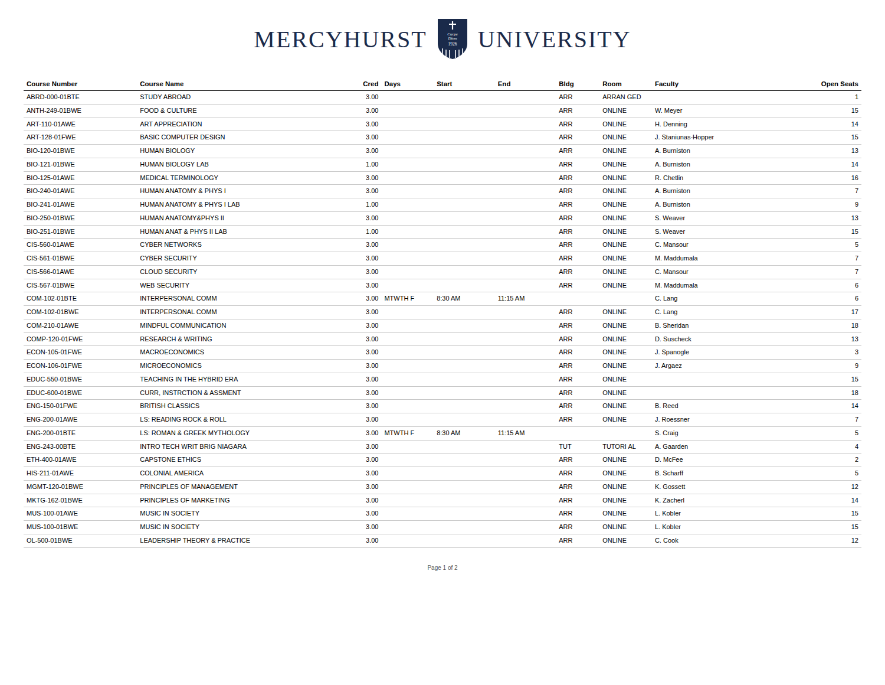MERCYHURST
Carpe Diem 1926
UNIVERSITY
| Course Number | Course Name | Cred | Days | Start | End | Bldg | Room | Faculty | Open Seats |
| --- | --- | --- | --- | --- | --- | --- | --- | --- | --- |
| ABRD-000-01BTE | STUDY ABROAD | 3.00 | | | | ARR | ARRAN GED | | 1 |
| ANTH-249-01BWE | FOOD & CULTURE | 3.00 | | | | ARR | ONLINE | W. Meyer | 15 |
| ART-110-01AWE | ART APPRECIATION | 3.00 | | | | ARR | ONLINE | H. Denning | 14 |
| ART-128-01FWE | BASIC COMPUTER DESIGN | 3.00 | | | | ARR | ONLINE | J. Staniunas-Hopper | 15 |
| BIO-120-01BWE | HUMAN BIOLOGY | 3.00 | | | | ARR | ONLINE | A. Burniston | 13 |
| BIO-121-01BWE | HUMAN BIOLOGY LAB | 1.00 | | | | ARR | ONLINE | A. Burniston | 14 |
| BIO-125-01AWE | MEDICAL TERMINOLOGY | 3.00 | | | | ARR | ONLINE | R. Chetlin | 16 |
| BIO-240-01AWE | HUMAN ANATOMY & PHYS I | 3.00 | | | | ARR | ONLINE | A. Burniston | 7 |
| BIO-241-01AWE | HUMAN ANATOMY & PHYS I LAB | 1.00 | | | | ARR | ONLINE | A. Burniston | 9 |
| BIO-250-01BWE | HUMAN ANATOMY&PHYS II | 3.00 | | | | ARR | ONLINE | S. Weaver | 13 |
| BIO-251-01BWE | HUMAN ANAT & PHYS II LAB | 1.00 | | | | ARR | ONLINE | S. Weaver | 15 |
| CIS-560-01AWE | CYBER NETWORKS | 3.00 | | | | ARR | ONLINE | C. Mansour | 5 |
| CIS-561-01BWE | CYBER SECURITY | 3.00 | | | | ARR | ONLINE | M. Maddumala | 7 |
| CIS-566-01AWE | CLOUD SECURITY | 3.00 | | | | ARR | ONLINE | C. Mansour | 7 |
| CIS-567-01BWE | WEB SECURITY | 3.00 | | | | ARR | ONLINE | M. Maddumala | 6 |
| COM-102-01BTE | INTERPERSONAL COMM | 3.00 | MTWTH F | 8:30 AM | 11:15 AM | | | C. Lang | 6 |
| COM-102-01BWE | INTERPERSONAL COMM | 3.00 | | | | ARR | ONLINE | C. Lang | 17 |
| COM-210-01AWE | MINDFUL COMMUNICATION | 3.00 | | | | ARR | ONLINE | B. Sheridan | 18 |
| COMP-120-01FWE | RESEARCH & WRITING | 3.00 | | | | ARR | ONLINE | D. Suscheck | 13 |
| ECON-105-01FWE | MACROECONOMICS | 3.00 | | | | ARR | ONLINE | J. Spanogle | 3 |
| ECON-106-01FWE | MICROECONOMICS | 3.00 | | | | ARR | ONLINE | J. Argaez | 9 |
| EDUC-550-01BWE | TEACHING IN THE HYBRID ERA | 3.00 | | | | ARR | ONLINE | | 15 |
| EDUC-600-01BWE | CURR, INSTRCTION & ASSMENT | 3.00 | | | | ARR | ONLINE | | 18 |
| ENG-150-01FWE | BRITISH CLASSICS | 3.00 | | | | ARR | ONLINE | B. Reed | 14 |
| ENG-200-01AWE | LS: READING ROCK & ROLL | 3.00 | | | | ARR | ONLINE | J. Roessner | 7 |
| ENG-200-01BTE | LS: ROMAN & GREEK MYTHOLOGY | 3.00 | MTWTH F | 8:30 AM | 11:15 AM | | | S. Craig | 5 |
| ENG-243-00BTE | INTRO TECH WRIT BRIG NIAGARA | 3.00 | | | | TUT | TUTORI AL | A. Gaarden | 4 |
| ETH-400-01AWE | CAPSTONE ETHICS | 3.00 | | | | ARR | ONLINE | D. McFee | 2 |
| HIS-211-01AWE | COLONIAL AMERICA | 3.00 | | | | ARR | ONLINE | B. Scharff | 5 |
| MGMT-120-01BWE | PRINCIPLES OF MANAGEMENT | 3.00 | | | | ARR | ONLINE | K. Gossett | 12 |
| MKTG-162-01BWE | PRINCIPLES OF MARKETING | 3.00 | | | | ARR | ONLINE | K. Zacherl | 14 |
| MUS-100-01AWE | MUSIC IN SOCIETY | 3.00 | | | | ARR | ONLINE | L. Kobler | 15 |
| MUS-100-01BWE | MUSIC IN SOCIETY | 3.00 | | | | ARR | ONLINE | L. Kobler | 15 |
| OL-500-01BWE | LEADERSHIP THEORY & PRACTICE | 3.00 | | | | ARR | ONLINE | C. Cook | 12 |
Page 1 of 2